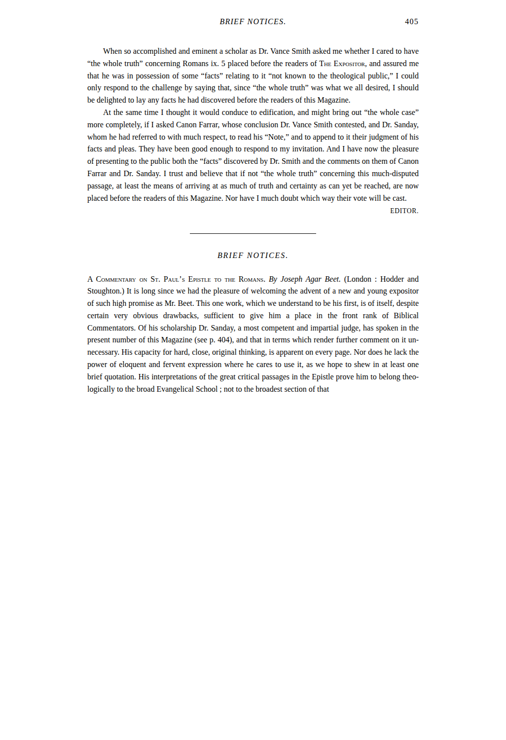Brief Notices.
405
When so accomplished and eminent a scholar as Dr. Vance Smith asked me whether I cared to have “the whole truth” concerning Romans ix. 5 placed before the readers of The Expositor, and assured me that he was in possession of some “facts” relating to it “not known to the theological public,” I could only respond to the challenge by saying that, since “the whole truth” was what we all desired, I should be delighted to lay any facts he had discovered before the readers of this Magazine.
At the same time I thought it would conduce to edification, and might bring out “the whole case” more completely, if I asked Canon Farrar, whose conclusion Dr. Vance Smith contested, and Dr. Sanday, whom he had referred to with much respect, to read his “Note,” and to append to it their judgment of his facts and pleas. They have been good enough to respond to my invitation. And I have now the pleasure of presenting to the public both the “facts” discovered by Dr. Smith and the comments on them of Canon Farrar and Dr. Sanday. I trust and believe that if not “the whole truth” concerning this much-disputed passage, at least the means of arriving at as much of truth and certainty as can yet be reached, are now placed before the readers of this Magazine. Nor have I much doubt which way their vote will be cast.
Editor.
Brief Notices.
A Commentary on St. Paul’s Epistle to the Romans. By Joseph Agar Beet. (London : Hodder and Stoughton.) It is long since we had the pleasure of welcoming the advent of a new and young expositor of such high promise as Mr. Beet. This one work, which we understand to be his first, is of itself, despite certain very obvious drawbacks, sufficient to give him a place in the front rank of Biblical Commentators. Of his scholarship Dr. Sanday, a most competent and impartial judge, has spoken in the present number of this Magazine (see p. 404), and that in terms which render further comment on it unnecessary. His capacity for hard, close, original thinking, is apparent on every page. Nor does he lack the power of eloquent and fervent expression where he cares to use it, as we hope to shew in at least one brief quotation. His interpretations of the great critical passages in the Epistle prove him to belong theologically to the broad Evangelical School ; not to the broadest section of that